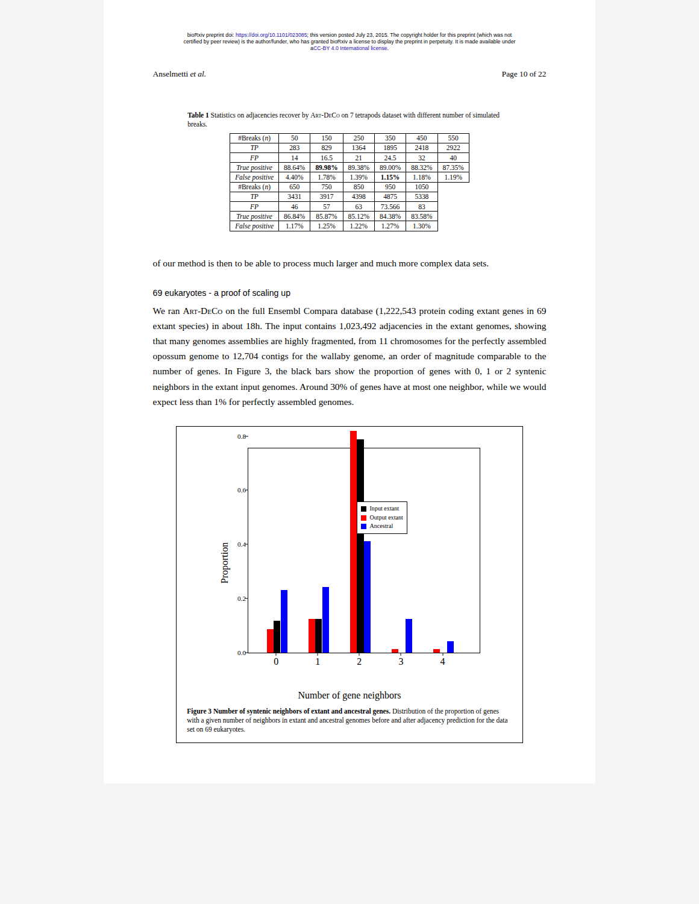bioRxiv preprint doi: https://doi.org/10.1101/023085; this version posted July 23, 2015. The copyright holder for this preprint (which was not
certified by peer review) is the author/funder, who has granted bioRxiv a license to display the preprint in perpetuity. It is made available under
aCC-BY 4.0 International license.
Anselmetti et al.
Page 10 of 22
Table 1 Statistics on adjacencies recover by Art-DeCo on 7 tetrapods dataset with different number of simulated breaks.
| #Breaks ( n ) | 50 | 150 | 250 | 350 | 450 | 550 |
| TP | 283 | 829 | 1364 | 1895 | 2418 | 2922 |
| FP | 14 | 16.5 | 21 | 24.5 | 32 | 40 |
| True positive | 88.64% | 89.98% | 89.38% | 89.00% | 88.32% | 87.35% |
| False positive | 4.40% | 1.78% | 1.39% | 1.15% | 1.18% | 1.19% |
| #Breaks ( n ) | 650 | 750 | 850 | 950 | 1050 | |
| TP | 3431 | 3917 | 4398 | 4875 | 5338 | |
| FP | 46 | 57 | 63 | 73.566 | 83 | |
| True positive | 86.84% | 85.87% | 85.12% | 84.38% | 83.58% | |
| False positive | 1.17% | 1.25% | 1.22% | 1.27% | 1.30% | |
of our method is then to be able to process much larger and much more complex data sets.
69 eukaryotes - a proof of scaling up
We ran Art-DeCo on the full Ensembl Compara database (1,222,543 protein coding extant genes in 69 extant species) in about 18h. The input contains 1,023,492 adjacencies in the extant genomes, showing that many genomes assemblies are highly fragmented, from 11 chromosomes for the perfectly assembled opossum genome to 12,704 contigs for the wallaby genome, an order of magnitude comparable to the number of genes. In Figure 3, the black bars show the proportion of genes with 0, 1 or 2 syntenic neighbors in the extant input genomes. Around 30% of genes have at most one neighbor, while we would expect less than 1% for perfectly assembled genomes.
Proportion
0.0
0.2
0.4
0.6
0.8
0
1
2
3
4
Input extant
Output extant
Ancestral
Number of gene neighbors
Figure 3 Number of syntenic neighbors of extant and ancestral genes. Distribution of the proportion of genes with a given number of neighbors in extant and ancestral genomes before and after adjacency prediction for the data set on 69 eukaryotes.